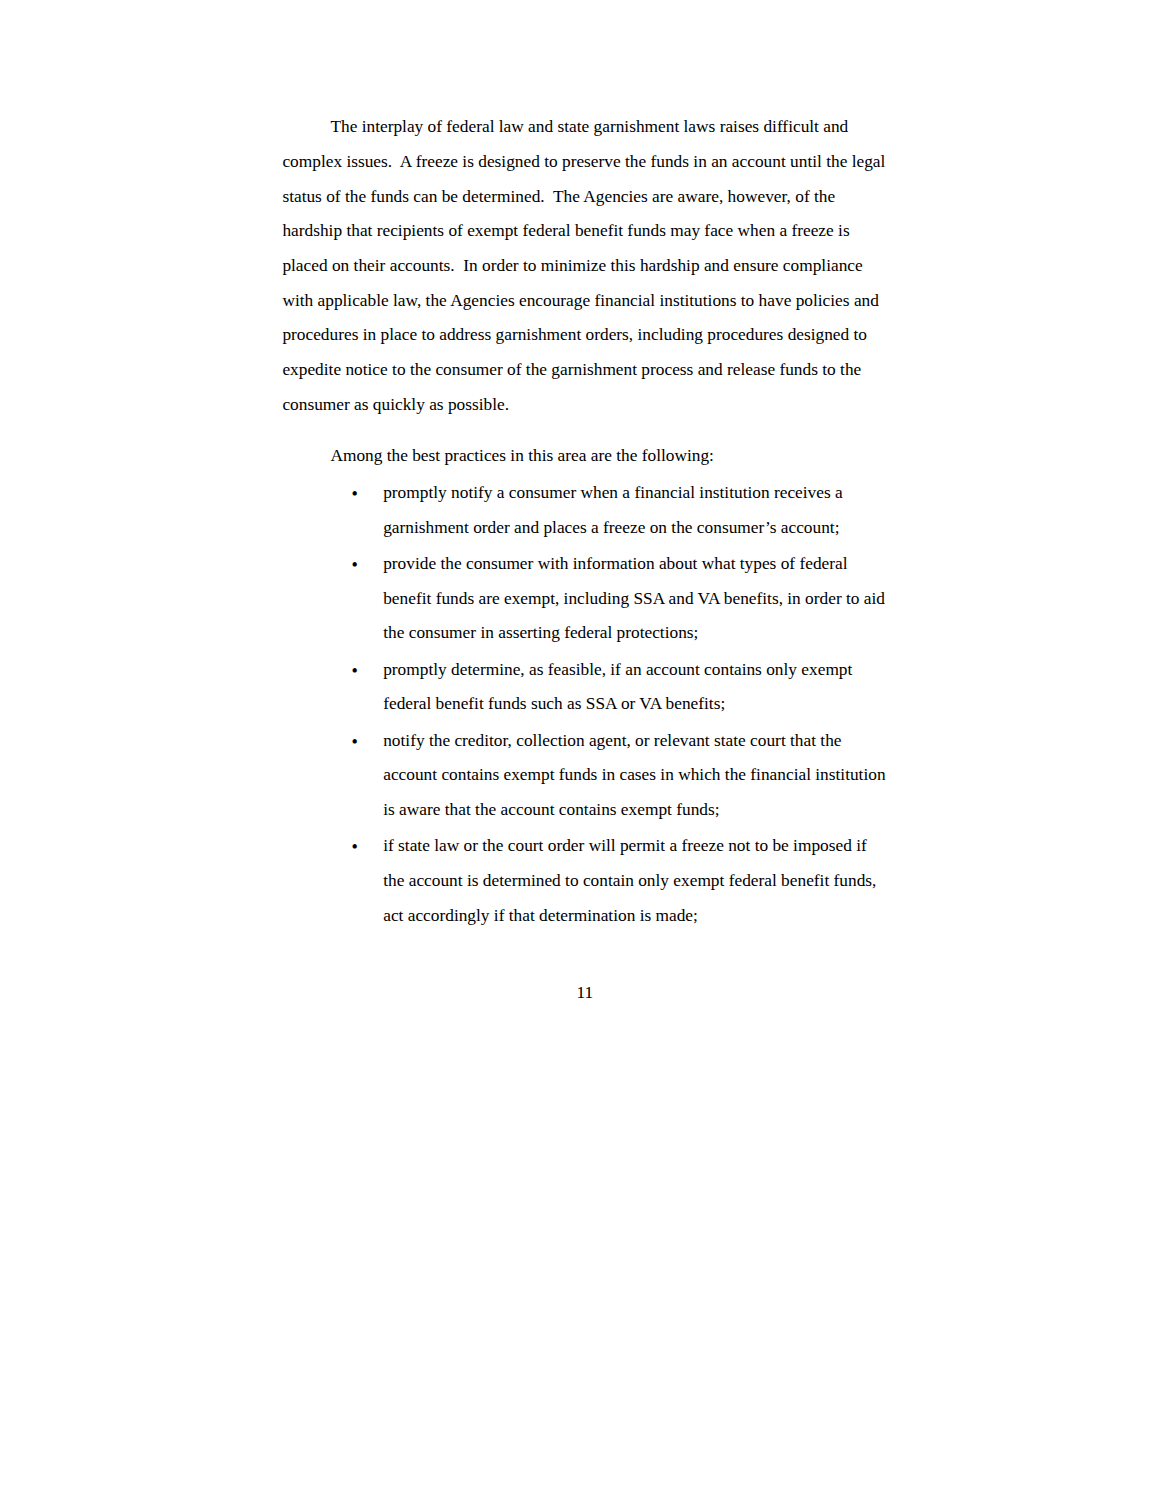The interplay of federal law and state garnishment laws raises difficult and complex issues. A freeze is designed to preserve the funds in an account until the legal status of the funds can be determined. The Agencies are aware, however, of the hardship that recipients of exempt federal benefit funds may face when a freeze is placed on their accounts. In order to minimize this hardship and ensure compliance with applicable law, the Agencies encourage financial institutions to have policies and procedures in place to address garnishment orders, including procedures designed to expedite notice to the consumer of the garnishment process and release funds to the consumer as quickly as possible.
Among the best practices in this area are the following:
promptly notify a consumer when a financial institution receives a garnishment order and places a freeze on the consumer’s account;
provide the consumer with information about what types of federal benefit funds are exempt, including SSA and VA benefits, in order to aid the consumer in asserting federal protections;
promptly determine, as feasible, if an account contains only exempt federal benefit funds such as SSA or VA benefits;
notify the creditor, collection agent, or relevant state court that the account contains exempt funds in cases in which the financial institution is aware that the account contains exempt funds;
if state law or the court order will permit a freeze not to be imposed if the account is determined to contain only exempt federal benefit funds, act accordingly if that determination is made;
11